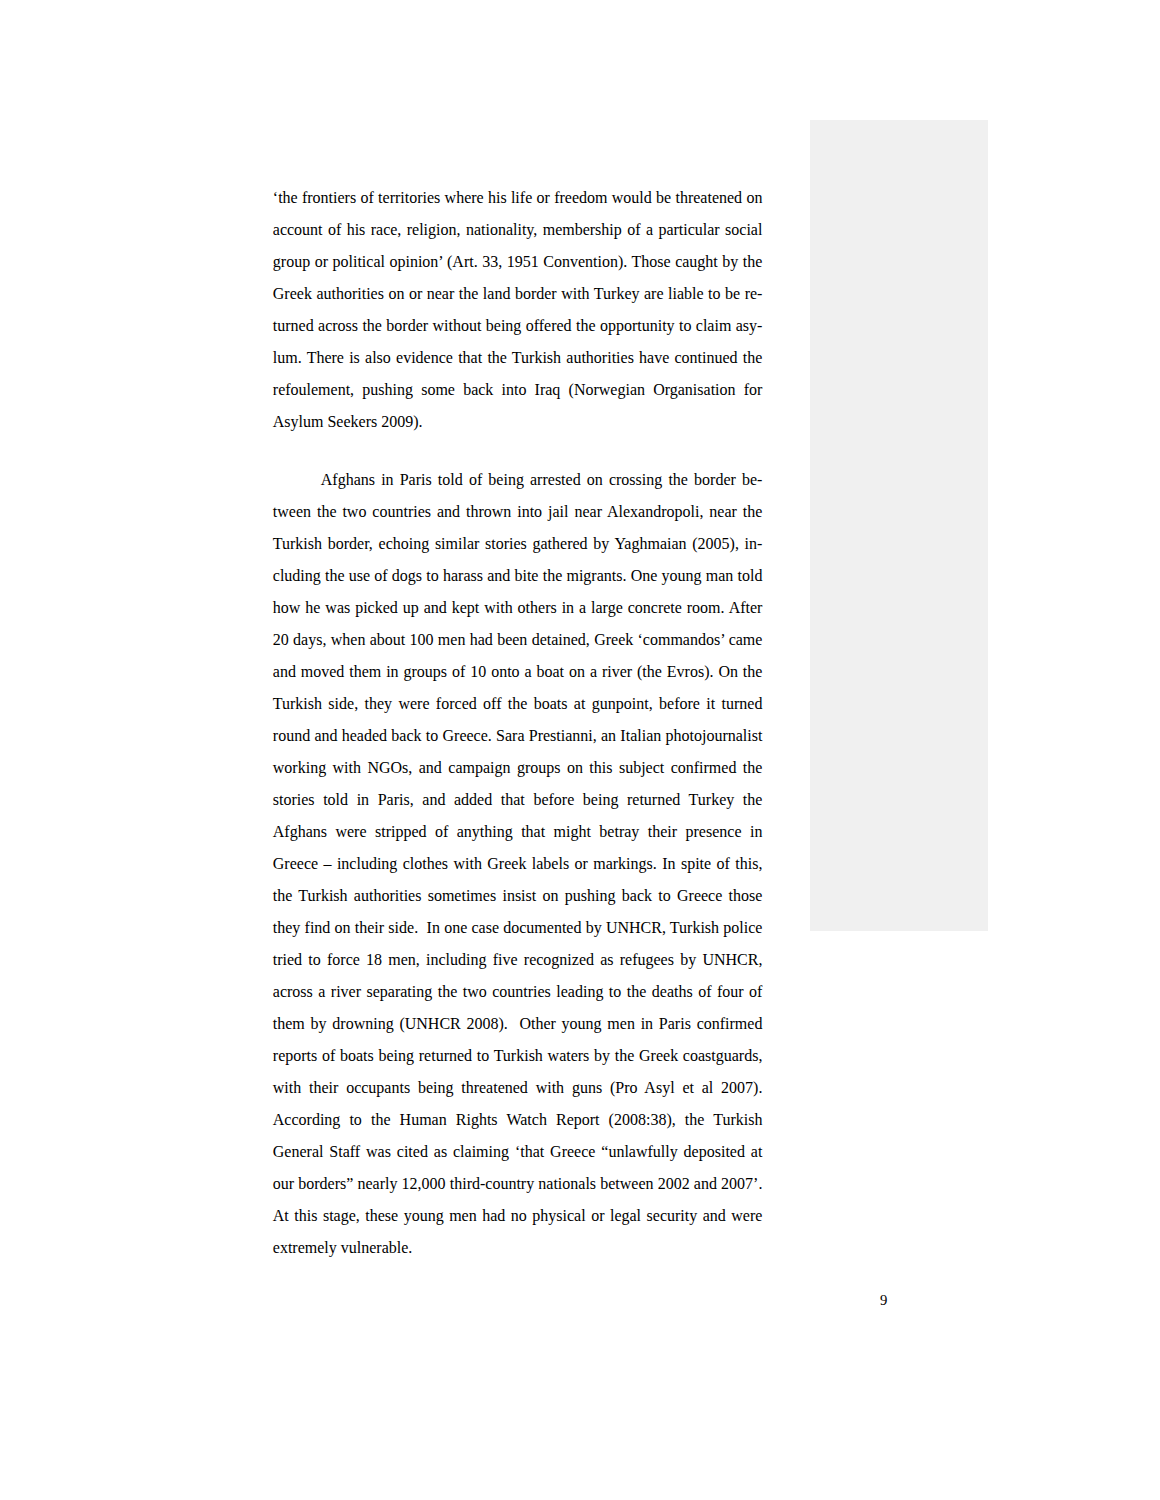‘the frontiers of territories where his life or freedom would be threatened on account of his race, religion, nationality, membership of a particular social group or political opinion’ (Art. 33, 1951 Convention). Those caught by the Greek authorities on or near the land border with Turkey are liable to be returned across the border without being offered the opportunity to claim asylum. There is also evidence that the Turkish authorities have continued the refoulement, pushing some back into Iraq (Norwegian Organisation for Asylum Seekers 2009).
Afghans in Paris told of being arrested on crossing the border between the two countries and thrown into jail near Alexandropoli, near the Turkish border, echoing similar stories gathered by Yaghmaian (2005), including the use of dogs to harass and bite the migrants. One young man told how he was picked up and kept with others in a large concrete room. After 20 days, when about 100 men had been detained, Greek ‘commandos’ came and moved them in groups of 10 onto a boat on a river (the Evros). On the Turkish side, they were forced off the boats at gunpoint, before it turned round and headed back to Greece. Sara Prestianni, an Italian photojournalist working with NGOs, and campaign groups on this subject confirmed the stories told in Paris, and added that before being returned Turkey the Afghans were stripped of anything that might betray their presence in Greece – including clothes with Greek labels or markings. In spite of this, the Turkish authorities sometimes insist on pushing back to Greece those they find on their side. In one case documented by UNHCR, Turkish police tried to force 18 men, including five recognized as refugees by UNHCR, across a river separating the two countries leading to the deaths of four of them by drowning (UNHCR 2008). Other young men in Paris confirmed reports of boats being returned to Turkish waters by the Greek coastguards, with their occupants being threatened with guns (Pro Asyl et al 2007). According to the Human Rights Watch Report (2008:38), the Turkish General Staff was cited as claiming ‘that Greece “unlawfully deposited at our borders” nearly 12,000 third-country nationals between 2002 and 2007’. At this stage, these young men had no physical or legal security and were extremely vulnerable.
9